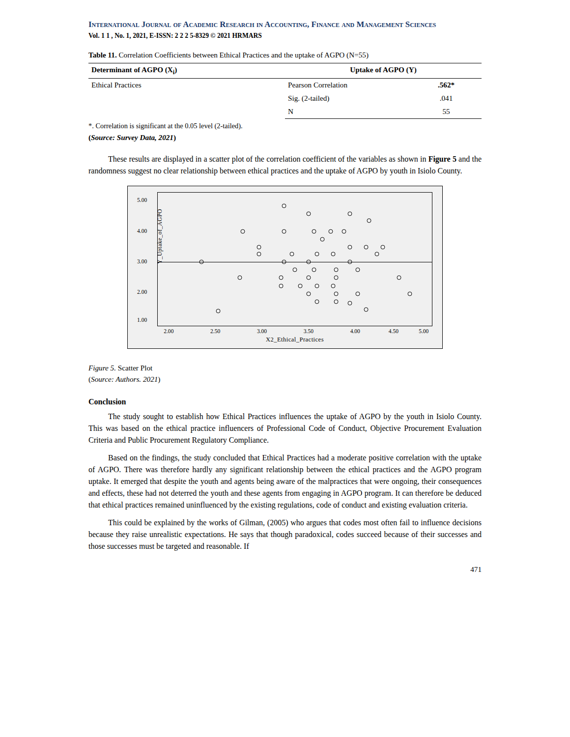International Journal of Academic Research in Accounting, Finance and Management Sciences
Vol. 1 1 , No. 1, 2021, E-ISSN: 2 2 2 5-8329 © 2021 HRMARS
Table 11. Correlation Coefficients between Ethical Practices and the uptake of AGPO (N=55)
| Determinant of AGPO (X i ) | Uptake of AGPO (Y) |
| --- | --- |
| Ethical Practices | Pearson Correlation | .562* |
| Sig. (2-tailed) | .041 |
| N | 55 |
*. Correlation is significant at the 0.05 level (2-tailed).
(Source: Survey Data, 2021)
These results are displayed in a scatter plot of the correlation coefficient of the variables as shown in Figure 5 and the randomness suggest no clear relationship between ethical practices and the uptake of AGPO by youth in Isiolo County.
Y_Uptake_of_AGPO 5.00 4.00 3.00 2.00 1.00 2.00 2.50 3.00 3.50 4.00 4.50 5.00 X2_Ethical_Practices
Figure 5. Scatter Plot
(Source: Authors. 2021)
Conclusion
The study sought to establish how Ethical Practices influences the uptake of AGPO by the youth in Isiolo County. This was based on the ethical practice influencers of Professional Code of Conduct, Objective Procurement Evaluation Criteria and Public Procurement Regulatory Compliance.
Based on the findings, the study concluded that Ethical Practices had a moderate positive correlation with the uptake of AGPO. There was therefore hardly any significant relationship between the ethical practices and the AGPO program uptake. It emerged that despite the youth and agents being aware of the malpractices that were ongoing, their consequences and effects, these had not deterred the youth and these agents from engaging in AGPO program. It can therefore be deduced that ethical practices remained uninfluenced by the existing regulations, code of conduct and existing evaluation criteria.
This could be explained by the works of Gilman, (2005) who argues that codes most often fail to influence decisions because they raise unrealistic expectations. He says that though paradoxical, codes succeed because of their successes and those successes must be targeted and reasonable. If
471